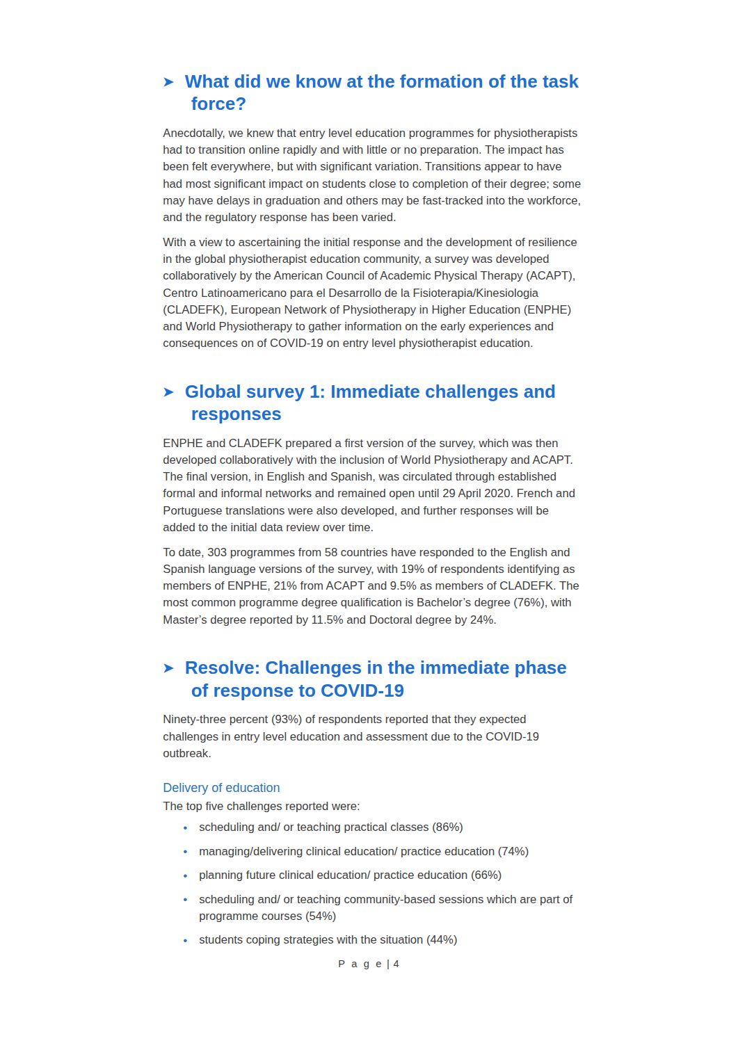What did we know at the formation of the task force?
Anecdotally, we knew that entry level education programmes for physiotherapists had to transition online rapidly and with little or no preparation. The impact has been felt everywhere, but with significant variation. Transitions appear to have had most significant impact on students close to completion of their degree; some may have delays in graduation and others may be fast-tracked into the workforce, and the regulatory response has been varied.
With a view to ascertaining the initial response and the development of resilience in the global physiotherapist education community, a survey was developed collaboratively by the American Council of Academic Physical Therapy (ACAPT), Centro Latinoamericano para el Desarrollo de la Fisioterapia/Kinesiologia (CLADEFK), European Network of Physiotherapy in Higher Education (ENPHE) and World Physiotherapy to gather information on the early experiences and consequences on of COVID-19 on entry level physiotherapist education.
Global survey 1: Immediate challenges and responses
ENPHE and CLADEFK prepared a first version of the survey, which was then developed collaboratively with the inclusion of World Physiotherapy and ACAPT. The final version, in English and Spanish, was circulated through established formal and informal networks and remained open until 29 April 2020. French and Portuguese translations were also developed, and further responses will be added to the initial data review over time.
To date, 303 programmes from 58 countries have responded to the English and Spanish language versions of the survey, with 19% of respondents identifying as members of ENPHE, 21% from ACAPT and 9.5% as members of CLADEFK. The most common programme degree qualification is Bachelor’s degree (76%), with Master’s degree reported by 11.5% and Doctoral degree by 24%.
Resolve: Challenges in the immediate phase of response to COVID-19
Ninety-three percent (93%) of respondents reported that they expected challenges in entry level education and assessment due to the COVID-19 outbreak.
Delivery of education
The top five challenges reported were:
scheduling and/ or teaching practical classes (86%)
managing/delivering clinical education/ practice education (74%)
planning future clinical education/ practice education (66%)
scheduling and/ or teaching community-based sessions which are part of programme courses (54%)
students coping strategies with the situation (44%)
P a g e | 4